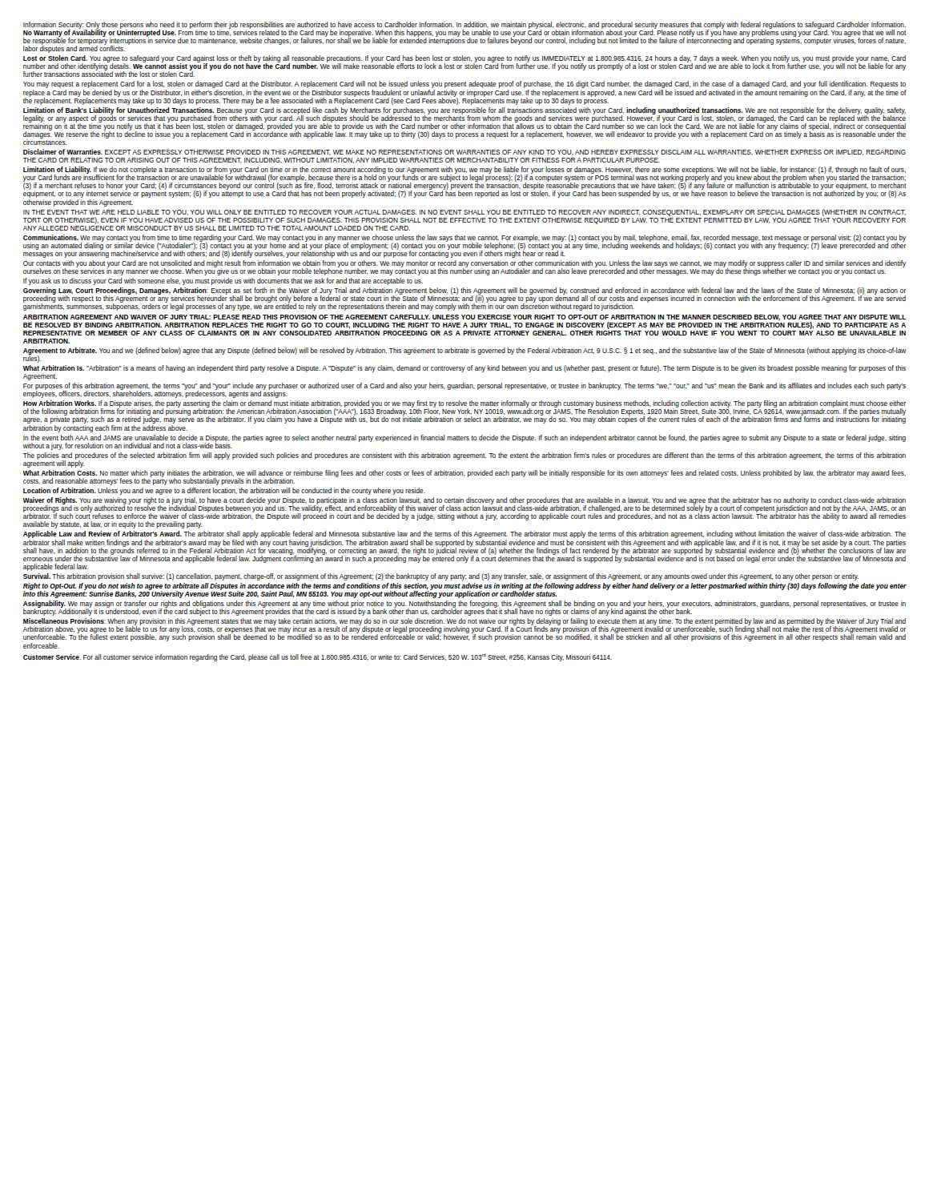Information Security: Only those persons who need it to perform their job responsibilities are authorized to have access to Cardholder Information. In addition, we maintain physical, electronic, and procedural security measures that comply with federal regulations to safeguard Cardholder Information. No Warranty of Availability or Uninterrupted Use. From time to time, services related to the Card may be inoperative. When this happens, you may be unable to use your Card or obtain information about your Card. Please notify us if you have any problems using your Card. You agree that we will not be responsible for temporary interruptions in service due to maintenance, website changes, or failures, nor shall we be liable for extended interruptions due to failures beyond our control, including but not limited to the failure of interconnecting and operating systems, computer viruses, forces of nature, labor disputes and armed conflicts.
Lost or Stolen Card. You agree to safeguard your Card against loss or theft by taking all reasonable precautions. If your Card has been lost or stolen, you agree to notify us IMMEDIATELY at 1.800.985.4316, 24 hours a day, 7 days a week. When you notify us, you must provide your name, Card number and other identifying details. We cannot assist you if you do not have the Card number. We will make reasonable efforts to lock a lost or stolen Card from further use. If you notify us promptly of a lost or stolen Card and we are able to lock it from further use, you will not be liable for any further transactions associated with the lost or stolen Card.
You may request a replacement Card for a lost, stolen or damaged Card at the Distributor. A replacement Card will not be issued unless you present adequate proof of purchase, the 16 digit Card number, the damaged Card, in the case of a damaged Card, and your full identification. Requests to replace a Card may be denied by us or the Distributor, in either's discretion, in the event we or the Distributor suspects fraudulent or unlawful activity or improper Card use. If the replacement is approved, a new Card will be issued and activated in the amount remaining on the Card, if any, at the time of the replacement. Replacements may take up to 30 days to process. There may be a fee associated with a Replacement Card (see Card Fees above). Replacements may take up to 30 days to process.
Limitation of Bank's Liability for Unauthorized Transactions. Because your Card is accepted like cash by Merchants for purchases, you are responsible for all transactions associated with your Card, including unauthorized transactions. We are not responsible for the delivery, quality, safety, legality, or any aspect of goods or services that you purchased from others with your card. All such disputes should be addressed to the merchants from whom the goods and services were purchased. However, if your Card is lost, stolen, or damaged, the Card can be replaced with the balance remaining on it at the time you notify us that it has been lost, stolen or damaged, provided you are able to provide us with the Card number or other information that allows us to obtain the Card number so we can lock the Card. We are not liable for any claims of special, indirect or consequential damages. We reserve the right to decline to issue you a replacement Card in accordance with applicable law. It may take up to thirty (30) days to process a request for a replacement, however, we will endeavor to provide you with a replacement Card on as timely a basis as is reasonable under the circumstances.
Disclaimer of Warranties. EXCEPT AS EXPRESSLY OTHERWISE PROVIDED IN THIS AGREEMENT, WE MAKE NO REPRESENTATIONS OR WARRANTIES OF ANY KIND TO YOU, AND HEREBY EXPRESSLY DISCLAIM ALL WARRANTIES, WHETHER EXPRESS OR IMPLIED, REGARDING THE CARD OR RELATING TO OR ARISING OUT OF THIS AGREEMENT, INCLUDING, WITHOUT LIMITATION, ANY IMPLIED WARRANTIES OR MERCHANTABILITY OR FITNESS FOR A PARTICULAR PURPOSE.
Limitation of Liability. If we do not complete a transaction to or from your Card on time or in the correct amount according to our Agreement with you, we may be liable for your losses or damages. However, there are some exceptions. We will not be liable, for instance: (1) if, through no fault of ours, your Card funds are insufficient for the transaction or are unavailable for withdrawal (for example, because there is a hold on your funds or are subject to legal process); (2) if a computer system or POS terminal was not working properly and you knew about the problem when you started the transaction; (3) if a merchant refuses to honor your Card; (4) if circumstances beyond our control (such as fire, flood, terrorist attack or national emergency) prevent the transaction, despite reasonable precautions that we have taken; (5) if any failure or malfunction is attributable to your equipment, to merchant equipment, or to any internet service or payment system; (6) if you attempt to use a Card that has not been properly activated; (7) If your Card has been reported as lost or stolen, if your Card has been suspended by us, or we have reason to believe the transaction is not authorized by you; or (8) As otherwise provided in this Agreement.
IN THE EVENT THAT WE ARE HELD LIABLE TO YOU, YOU WILL ONLY BE ENTITLED TO RECOVER YOUR ACTUAL DAMAGES. IN NO EVENT SHALL YOU BE ENTITLED TO RECOVER ANY INDIRECT, CONSEQUENTIAL, EXEMPLARY OR SPECIAL DAMAGES (WHETHER IN CONTRACT, TORT OR OTHERWISE), EVEN IF YOU HAVE ADVISED US OF THE POSSIBILITY OF SUCH DAMAGES. THIS PROVISION SHALL NOT BE EFFECTIVE TO THE EXTENT OTHERWISE REQUIRED BY LAW. TO THE EXTENT PERMITTED BY LAW, YOU AGREE THAT YOUR RECOVERY FOR ANY ALLEGED NEGLIGENCE OR MISCONDUCT BY US SHALL BE LIMITED TO THE TOTAL AMOUNT LOADED ON THE CARD.
Communications. We may contact you from time to time regarding your Card. We may contact you in any manner we choose unless the law says that we cannot. For example, we may: (1) contact you by mail, telephone, email, fax, recorded message, text message or personal visit; (2) contact you by using an automated dialing or similar device ("Autodialer"); (3) contact you at your home and at your place of employment; (4) contact you on your mobile telephone; (5) contact you at any time, including weekends and holidays; (6) contact you with any frequency; (7) leave prerecorded and other messages on your answering machine/service and with others; and (8) identify ourselves, your relationship with us and our purpose for contacting you even if others might hear or read it.
Our contacts with you about your Card are not unsolicited and might result from information we obtain from you or others. We may monitor or record any conversation or other communication with you. Unless the law says we cannot, we may modify or suppress caller ID and similar services and identify ourselves on these services in any manner we choose. When you give us or we obtain your mobile telephone number, we may contact you at this number using an Autodialer and can also leave prerecorded and other messages. We may do these things whether we contact you or you contact us.
If you ask us to discuss your Card with someone else, you must provide us with documents that we ask for and that are acceptable to us.
Governing Law, Court Proceedings, Damages, Arbitration: Except as set forth in the Waiver of Jury Trial and Arbitration Agreement below, (1) this Agreement will be governed by, construed and enforced in accordance with federal law and the laws of the State of Minnesota; (ii) any action or proceeding with respect to this Agreement or any services hereunder shall be brought only before a federal or state court in the State of Minnesota; and (iii) you agree to pay upon demand all of our costs and expenses incurred in connection with the enforcement of this Agreement. If we are served garnishments, summonses, subpoenas, orders or legal processes of any type, we are entitled to rely on the representations therein and may comply with them in our own discretion without regard to jurisdiction.
ARBITRATION AGREEMENT AND WAIVER OF JURY TRIAL: PLEASE READ THIS PROVISION OF THE AGREEMENT CAREFULLY. UNLESS YOU EXERCISE YOUR RIGHT TO OPT-OUT OF ARBITRATION IN THE MANNER DESCRIBED BELOW, YOU AGREE THAT ANY DISPUTE WILL BE RESOLVED BY BINDING ARBITRATION. ARBITRATION REPLACES THE RIGHT TO GO TO COURT, INCLUDING THE RIGHT TO HAVE A JURY TRIAL, TO ENGAGE IN DISCOVERY (EXCEPT AS MAY BE PROVIDED IN THE ARBITRATION RULES), AND TO PARTICIPATE AS A REPRESENTATIVE OR MEMBER OF ANY CLASS OF CLAIMANTS OR IN ANY CONSOLIDATED ARBITRATION PROCEEDING OR AS A PRIVATE ATTORNEY GENERAL. OTHER RIGHTS THAT YOU WOULD HAVE IF YOU WENT TO COURT MAY ALSO BE UNAVAILABLE IN ARBITRATION.
Agreement to Arbitrate. You and we (defined below) agree that any Dispute (defined below) will be resolved by Arbitration. This agreement to arbitrate is governed by the Federal Arbitration Act, 9 U.S.C. § 1 et seq., and the substantive law of the State of Minnesota (without applying its choice-of-law rules).
What Arbitration Is. "Arbitration" is a means of having an independent third party resolve a Dispute. A "Dispute" is any claim, demand or controversy of any kind between you and us (whether past, present or future). The term Dispute is to be given its broadest possible meaning for purposes of this Agreement.
For purposes of this arbitration agreement, the terms "you" and "your" include any purchaser or authorized user of a Card and also your heirs, guardian, personal representative, or trustee in bankruptcy. The terms "we," "our," and "us" mean the Bank and its affiliates and includes each such party's employees, officers, directors, shareholders, attorneys, predecessors, agents and assigns.
How Arbitration Works. If a Dispute arises, the party asserting the claim or demand must initiate arbitration, provided you or we may first try to resolve the matter informally or through customary business methods, including collection activity. The party filing an arbitration complaint must choose either of the following arbitration firms for initiating and pursuing arbitration: the American Arbitration Association ("AAA"), 1633 Broadway, 10th Floor, New York, NY 10019, www.adr.org or JAMS, The Resolution Experts, 1920 Main Street, Suite 300, Irvine, CA 92614, www.jamsadr.com. If the parties mutually agree, a private party, such as a retired judge, may serve as the arbitrator. If you claim you have a Dispute with us, but do not initiate arbitration or select an arbitrator, we may do so. You may obtain copies of the current rules of each of the arbitration firms and forms and instructions for initiating arbitration by contacting each firm at the address above.
In the event both AAA and JAMS are unavailable to decide a Dispute, the parties agree to select another neutral party experienced in financial matters to decide the Dispute. If such an independent arbitrator cannot be found, the parties agree to submit any Dispute to a state or federal judge, sitting without a jury, for resolution on an individual and not a class-wide basis.
The policies and procedures of the selected arbitration firm will apply provided such policies and procedures are consistent with this arbitration agreement. To the extent the arbitration firm's rules or procedures are different than the terms of this arbitration agreement, the terms of this arbitration agreement will apply.
What Arbitration Costs. No matter which party initiates the arbitration, we will advance or reimburse filing fees and other costs or fees of arbitration, provided each party will be initially responsible for its own attorneys' fees and related costs. Unless prohibited by law, the arbitrator may award fees, costs, and reasonable attorneys' fees to the party who substantially prevails in the arbitration.
Location of Arbitration. Unless you and we agree to a different location, the arbitration will be conducted in the county where you reside.
Waiver of Rights. You are waiving your right to a jury trial, to have a court decide your Dispute, to participate in a class action lawsuit, and to certain discovery and other procedures that are available in a lawsuit. You and we agree that the arbitrator has no authority to conduct class-wide arbitration proceedings and is only authorized to resolve the individual Disputes between you and us. The validity, effect, and enforceability of this waiver of class action lawsuit and class-wide arbitration, if challenged, are to be determined solely by a court of competent jurisdiction and not by the AAA, JAMS, or an arbitrator. If such court refuses to enforce the waiver of class-wide arbitration, the Dispute will proceed in court and be decided by a judge, sitting without a jury, according to applicable court rules and procedures, and not as a class action lawsuit. The arbitrator has the ability to award all remedies available by statute, at law, or in equity to the prevailing party.
Applicable Law and Review of Arbitrator's Award. The arbitrator shall apply applicable federal and Minnesota substantive law and the terms of this Agreement. The arbitrator must apply the terms of this arbitration agreement, including without limitation the waiver of class-wide arbitration. The arbitrator shall make written findings and the arbitrator's award may be filed with any court having jurisdiction. The arbitration award shall be supported by substantial evidence and must be consistent with this Agreement and with applicable law, and if it is not, it may be set aside by a court. The parties shall have, in addition to the grounds referred to in the Federal Arbitration Act for vacating, modifying, or correcting an award, the right to judicial review of (a) whether the findings of fact rendered by the arbitrator are supported by substantial evidence and (b) whether the conclusions of law are erroneous under the substantive law of Minnesota and applicable federal law. Judgment confirming an award in such a proceeding may be entered only if a court determines that the award is supported by substantial evidence and is not based on legal error under the substantive law of Minnesota and applicable federal law.
Survival. This arbitration provision shall survive: (1) cancellation, payment, charge-off, or assignment of this Agreement; (2) the bankruptcy of any party; and (3) any transfer, sale, or assignment of this Agreement, or any amounts owed under this Agreement, to any other person or entity.
Right to Opt-Out. If you do not wish to agree to arbitrate all Disputes in accordance with the terms and conditions of this section, you must advise us in writing at the following address by either hand delivery or a letter postmarked within thirty (30) days following the date you enter into this Agreement: Sunrise Banks, 200 University Avenue West Suite 200, Saint Paul, MN 55103. You may opt-out without affecting your application or cardholder status.
Assignability. We may assign or transfer our rights and obligations under this Agreement at any time without prior notice to you. Notwithstanding the foregoing, this Agreement shall be binding on you and your heirs, your executors, administrators, guardians, personal representatives, or trustee in bankruptcy. Additionally it is understood, even if the card subject to this Agreement provides that the card is issued by a bank other than us, cardholder agrees that it shall have no rights or claims of any kind against the other bank.
Miscellaneous Provisions: When any provision in this Agreement states that we may take certain actions, we may do so in our sole discretion. We do not waive our rights by delaying or failing to execute them at any time. To the extent permitted by law and as permitted by the Waiver of Jury Trial and Arbitration above, you agree to be liable to us for any loss, costs, or expenses that we may incur as a result of any dispute or legal proceeding involving your Card. If a Court finds any provision of this Agreement invalid or unenforceable, such finding shall not make the rest of this Agreement invalid or unenforceable. To the fullest extent possible, any such provision shall be deemed to be modified so as to be rendered enforceable or valid; however, if such provision cannot be so modified, it shall be stricken and all other provisions of this Agreement in all other respects shall remain valid and enforceable.
Customer Service. For all customer service information regarding the Card, please call us toll free at 1.800.985.4316, or write to: Card Services, 520 W. 103rd Street, #256, Kansas City, Missouri 64114.